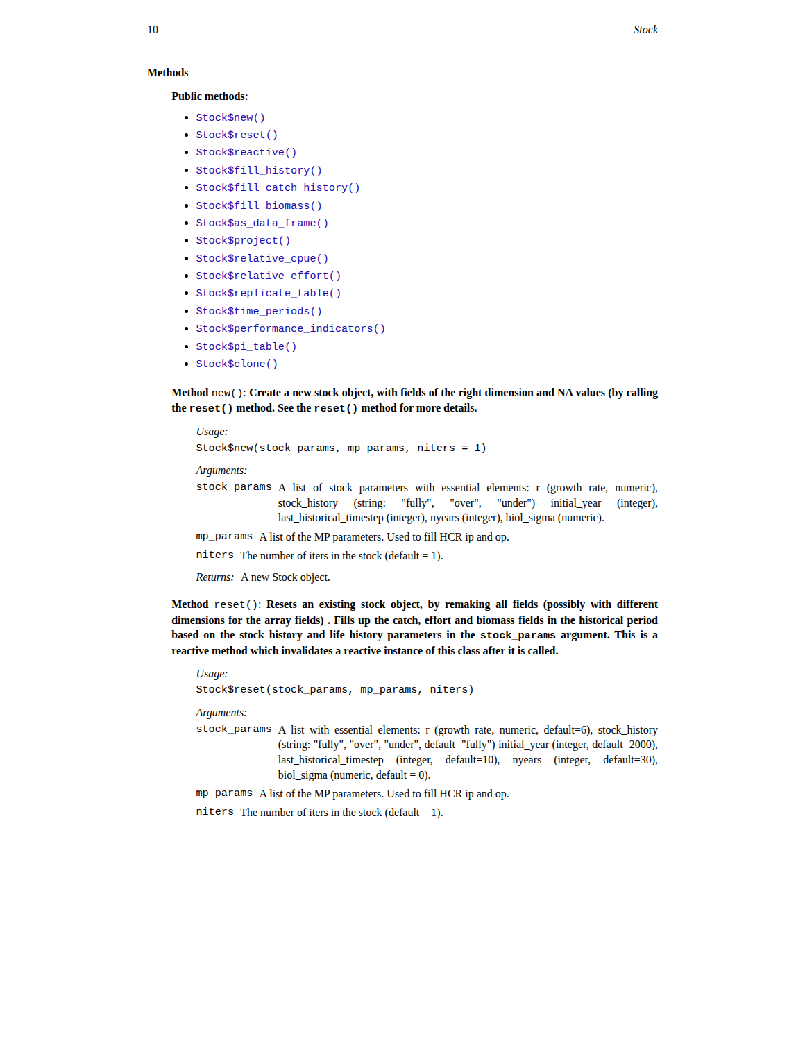10 Stock
Methods
Public methods:
Stock$new()
Stock$reset()
Stock$reactive()
Stock$fill_history()
Stock$fill_catch_history()
Stock$fill_biomass()
Stock$as_data_frame()
Stock$project()
Stock$relative_cpue()
Stock$relative_effort()
Stock$replicate_table()
Stock$time_periods()
Stock$performance_indicators()
Stock$pi_table()
Stock$clone()
Method new(): Create a new stock object, with fields of the right dimension and NA values (by calling the reset() method. See the reset() method for more details.
Usage:
Stock$new(stock_params, mp_params, niters = 1)
Arguments:
stock_params
A list of stock parameters with essential elements: r (growth rate, numeric), stock_history (string: "fully", "over", "under") initial_year (integer), last_historical_timestep (integer), nyears (integer), biol_sigma (numeric).
mp_params
A list of the MP parameters. Used to fill HCR ip and op.
niters
The number of iters in the stock (default = 1).
Returns: A new Stock object.
Method reset(): Resets an existing stock object, by remaking all fields (possibly with different dimensions for the array fields) . Fills up the catch, effort and biomass fields in the historical period based on the stock history and life history parameters in the stock_params argument. This is a reactive method which invalidates a reactive instance of this class after it is called.
Usage:
Stock$reset(stock_params, mp_params, niters)
Arguments:
stock_params
A list with essential elements: r (growth rate, numeric, default=6), stock_history (string: "fully", "over", "under", default="fully") initial_year (integer, default=2000), last_historical_timestep (integer, default=10), nyears (integer, default=30), biol_sigma (numeric, default = 0).
mp_params
A list of the MP parameters. Used to fill HCR ip and op.
niters
The number of iters in the stock (default = 1).